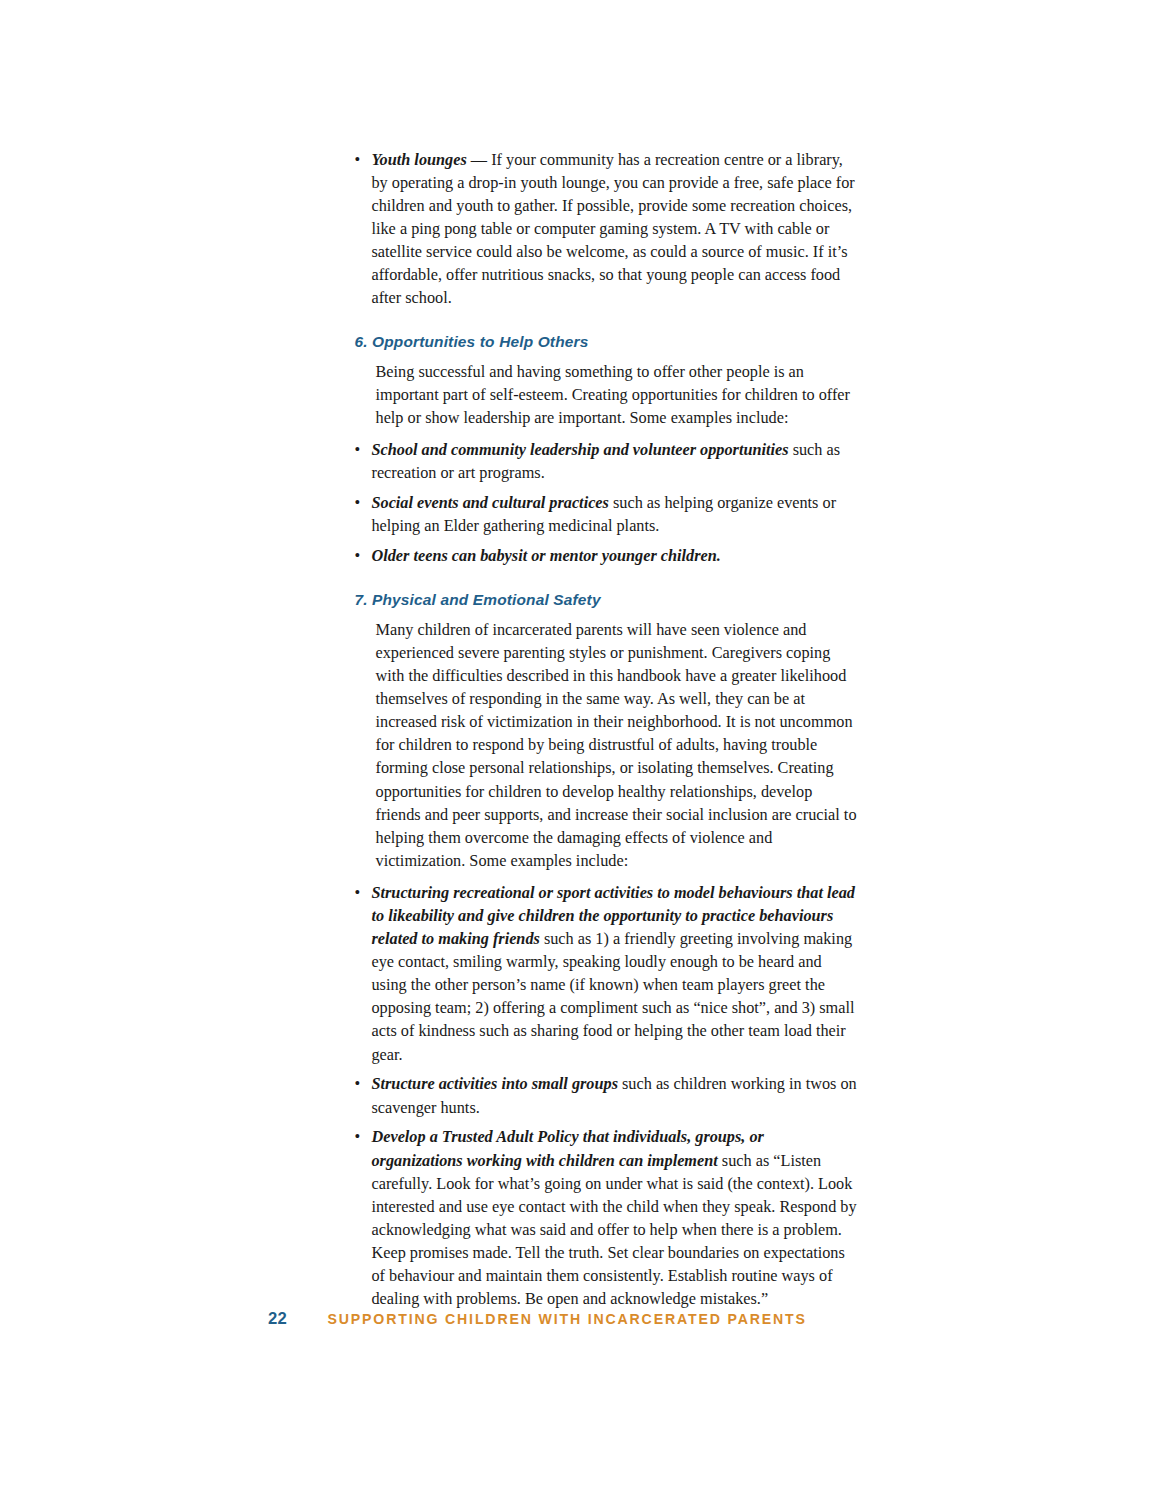Youth lounges — If your community has a recreation centre or a library, by operating a drop-in youth lounge, you can provide a free, safe place for children and youth to gather. If possible, provide some recreation choices, like a ping pong table or computer gaming system. A TV with cable or satellite service could also be welcome, as could a source of music. If it’s affordable, offer nutritious snacks, so that young people can access food after school.
6. Opportunities to Help Others
Being successful and having something to offer other people is an important part of self-esteem. Creating opportunities for children to offer help or show leadership are important. Some examples include:
School and community leadership and volunteer opportunities such as recreation or art programs.
Social events and cultural practices such as helping organize events or helping an Elder gathering medicinal plants.
Older teens can babysit or mentor younger children.
7. Physical and Emotional Safety
Many children of incarcerated parents will have seen violence and experienced severe parenting styles or punishment. Caregivers coping with the difficulties described in this handbook have a greater likelihood themselves of responding in the same way. As well, they can be at increased risk of victimization in their neighborhood. It is not uncommon for children to respond by being distrustful of adults, having trouble forming close personal relationships, or isolating themselves. Creating opportunities for children to develop healthy relationships, develop friends and peer supports, and increase their social inclusion are crucial to helping them overcome the damaging effects of violence and victimization. Some examples include:
Structuring recreational or sport activities to model behaviours that lead to likeability and give children the opportunity to practice behaviours related to making friends such as 1) a friendly greeting involving making eye contact, smiling warmly, speaking loudly enough to be heard and using the other person’s name (if known) when team players greet the opposing team; 2) offering a compliment such as “nice shot”, and 3) small acts of kindness such as sharing food or helping the other team load their gear.
Structure activities into small groups such as children working in twos on scavenger hunts.
Develop a Trusted Adult Policy that individuals, groups, or organizations working with children can implement such as “Listen carefully. Look for what’s going on under what is said (the context). Look interested and use eye contact with the child when they speak. Respond by acknowledging what was said and offer to help when there is a problem. Keep promises made. Tell the truth. Set clear boundaries on expectations of behaviour and maintain them consistently. Establish routine ways of dealing with problems. Be open and acknowledge mistakes.”
22 Supporting Children with Incarcerated Parents